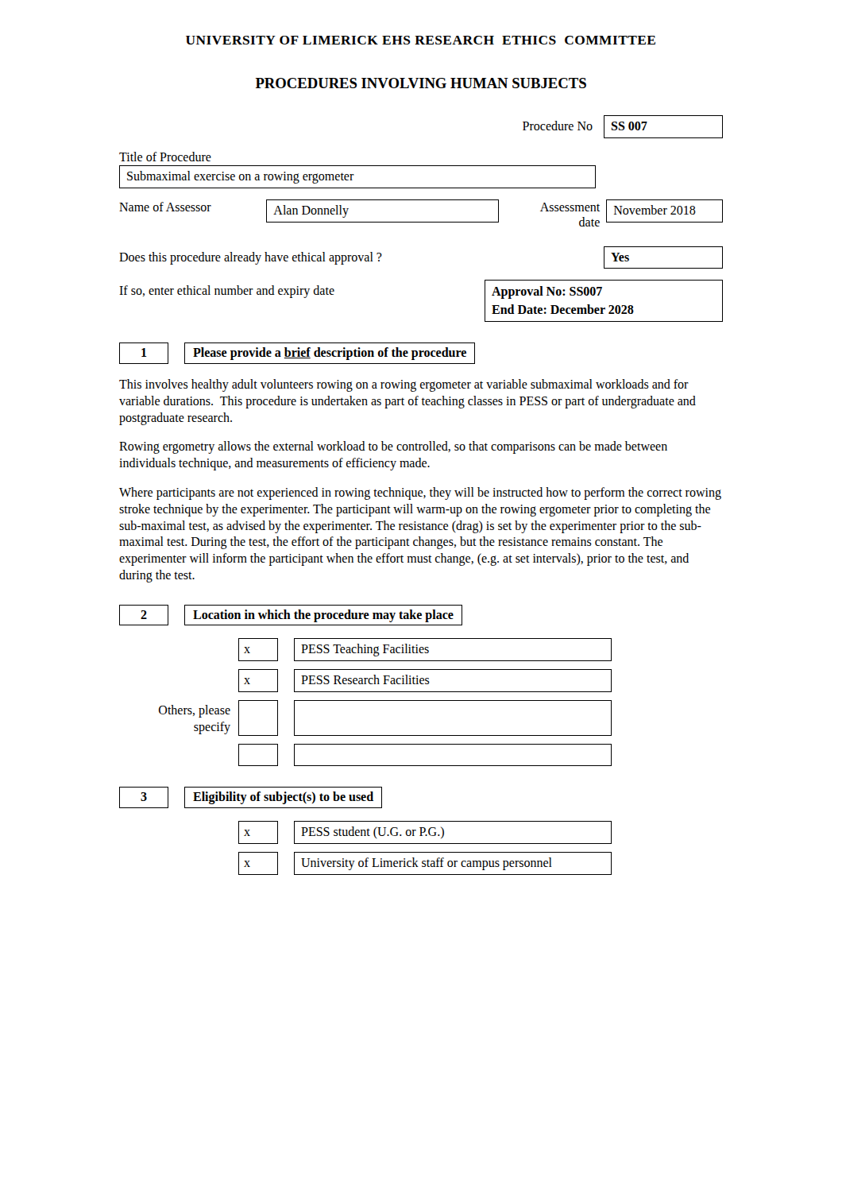UNIVERSITY OF LIMERICK EHS RESEARCH ETHICS COMMITTEE
PROCEDURES INVOLVING HUMAN SUBJECTS
Procedure No SS 007
Title of Procedure Submaximal exercise on a rowing ergometer
Name of Assessor Alan Donnelly Assessment
date November 2018
Does this procedure already have ethical approval ? Yes
If so, enter ethical number and expiry date Approval No: SS007
End Date: December 2028
1 Please provide a brief description of the procedure
This involves healthy adult volunteers rowing on a rowing ergometer at variable submaximal workloads and for variable durations. This procedure is undertaken as part of teaching classes in PESS or part of undergraduate and postgraduate research.
Rowing ergometry allows the external workload to be controlled, so that comparisons can be made between individuals technique, and measurements of efficiency made.
Where participants are not experienced in rowing technique, they will be instructed how to perform the correct rowing stroke technique by the experimenter. The participant will warm-up on the rowing ergometer prior to completing the sub-maximal test, as advised by the experimenter. The resistance (drag) is set by the experimenter prior to the sub-maximal test. During the test, the effort of the participant changes, but the resistance remains constant. The experimenter will inform the participant when the effort must change, (e.g. at set intervals), prior to the test, and during the test.
2 Location in which the procedure may take place
x PESS Teaching Facilities
x PESS Research Facilities
Others, please specify
3 Eligibility of subject(s) to be used
x PESS student (U.G. or P.G.)
x University of Limerick staff or campus personnel